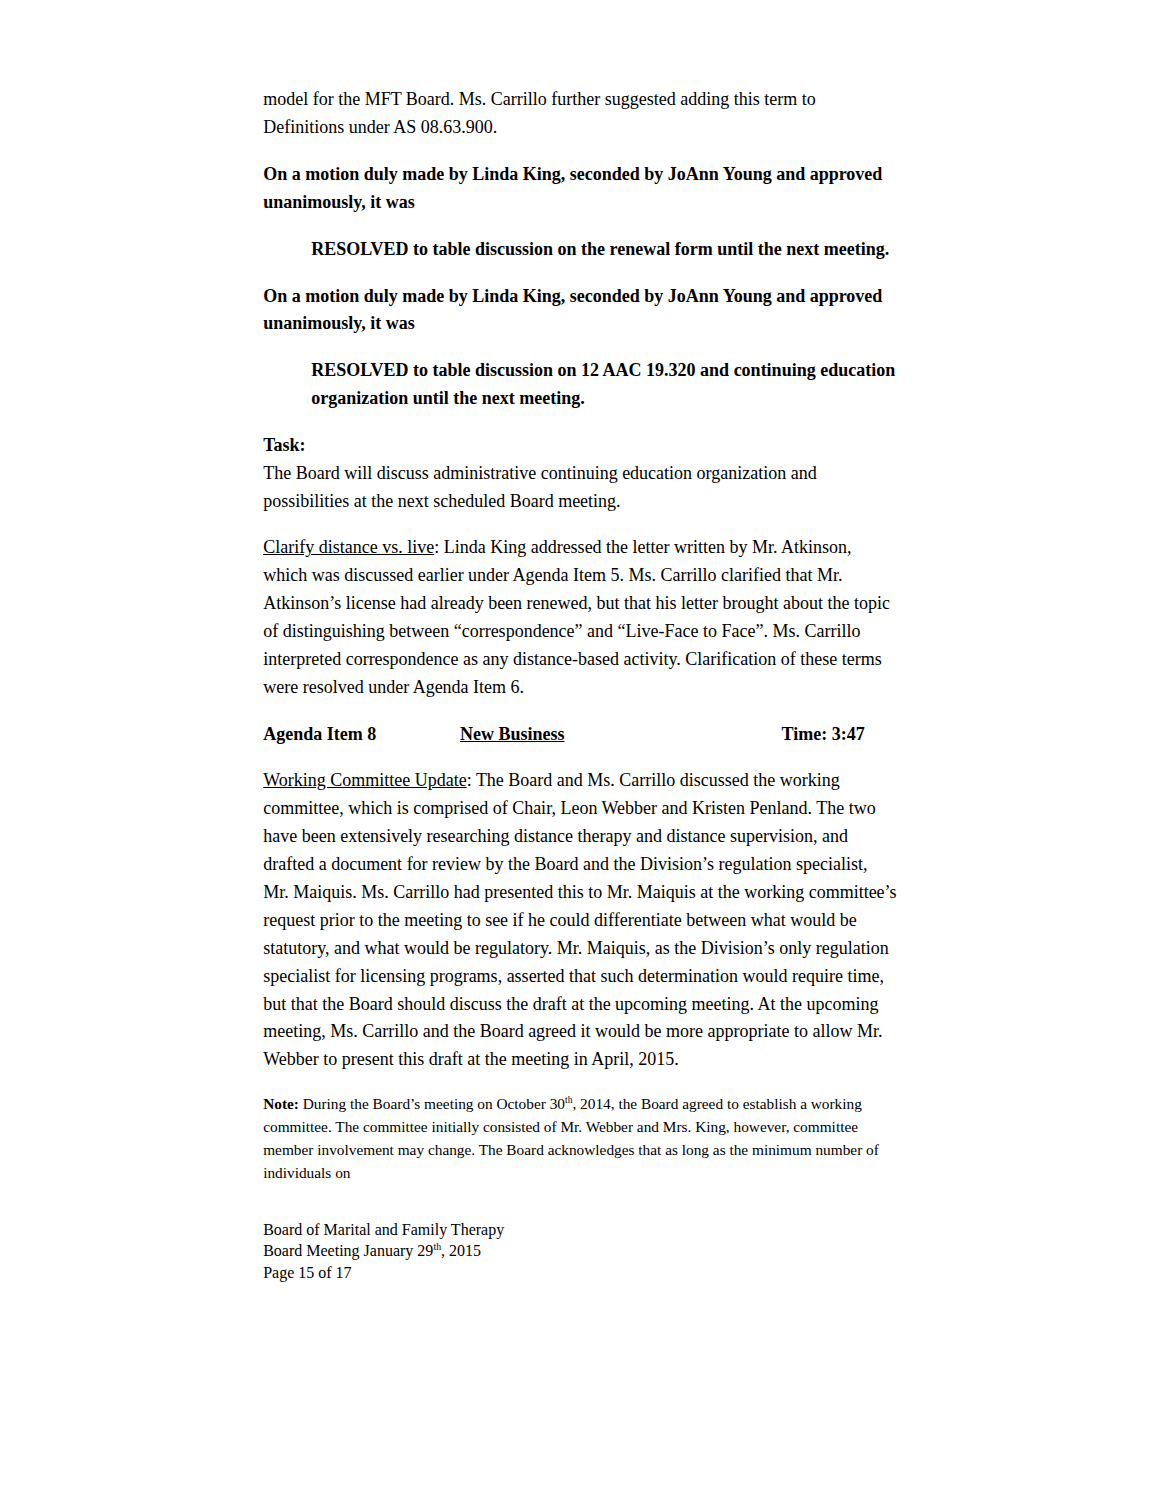model for the MFT Board. Ms. Carrillo further suggested adding this term to Definitions under AS 08.63.900.
On a motion duly made by Linda King, seconded by JoAnn Young and approved unanimously, it was
RESOLVED to table discussion on the renewal form until the next meeting.
On a motion duly made by Linda King, seconded by JoAnn Young and approved unanimously, it was
RESOLVED to table discussion on 12 AAC 19.320 and continuing education organization until the next meeting.
Task:
The Board will discuss administrative continuing education organization and possibilities at the next scheduled Board meeting.
Clarify distance vs. live: Linda King addressed the letter written by Mr. Atkinson, which was discussed earlier under Agenda Item 5. Ms. Carrillo clarified that Mr. Atkinson’s license had already been renewed, but that his letter brought about the topic of distinguishing between “correspondence” and “Live-Face to Face”. Ms. Carrillo interpreted correspondence as any distance-based activity. Clarification of these terms were resolved under Agenda Item 6.
Agenda Item 8 New Business Time: 3:47
Working Committee Update: The Board and Ms. Carrillo discussed the working committee, which is comprised of Chair, Leon Webber and Kristen Penland. The two have been extensively researching distance therapy and distance supervision, and drafted a document for review by the Board and the Division’s regulation specialist, Mr. Maiquis. Ms. Carrillo had presented this to Mr. Maiquis at the working committee’s request prior to the meeting to see if he could differentiate between what would be statutory, and what would be regulatory. Mr. Maiquis, as the Division’s only regulation specialist for licensing programs, asserted that such determination would require time, but that the Board should discuss the draft at the upcoming meeting. At the upcoming meeting, Ms. Carrillo and the Board agreed it would be more appropriate to allow Mr. Webber to present this draft at the meeting in April, 2015.
Note: During the Board’s meeting on October 30th, 2014, the Board agreed to establish a working committee. The committee initially consisted of Mr. Webber and Mrs. King, however, committee member involvement may change. The Board acknowledges that as long as the minimum number of individuals on
Board of Marital and Family Therapy
Board Meeting January 29th, 2015
Page 15 of 17